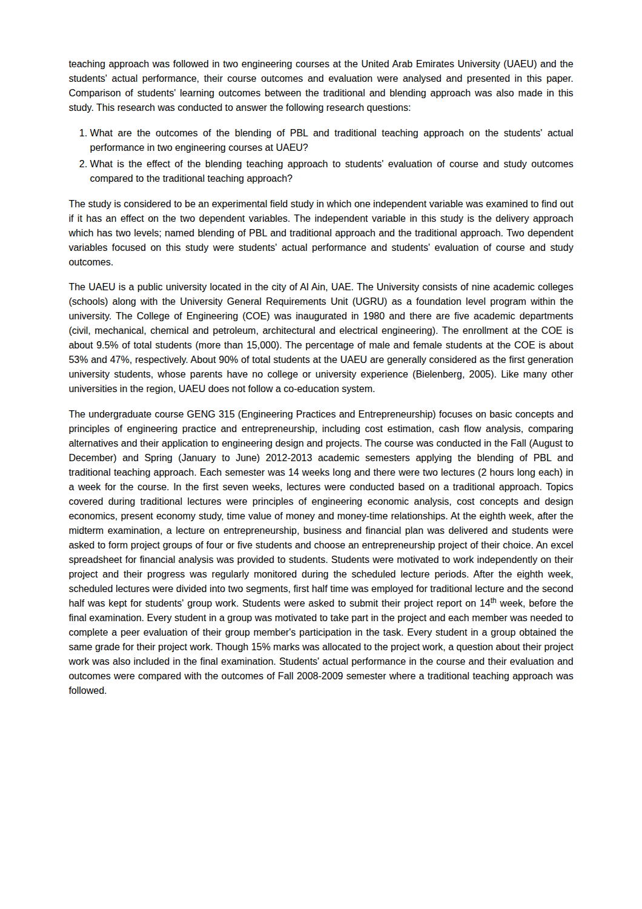teaching approach was followed in two engineering courses at the United Arab Emirates University (UAEU) and the students' actual performance, their course outcomes and evaluation were analysed and presented in this paper. Comparison of students' learning outcomes between the traditional and blending approach was also made in this study. This research was conducted to answer the following research questions:
What are the outcomes of the blending of PBL and traditional teaching approach on the students' actual performance in two engineering courses at UAEU?
What is the effect of the blending teaching approach to students' evaluation of course and study outcomes compared to the traditional teaching approach?
The study is considered to be an experimental field study in which one independent variable was examined to find out if it has an effect on the two dependent variables. The independent variable in this study is the delivery approach which has two levels; named blending of PBL and traditional approach and the traditional approach. Two dependent variables focused on this study were students' actual performance and students' evaluation of course and study outcomes.
The UAEU is a public university located in the city of Al Ain, UAE. The University consists of nine academic colleges (schools) along with the University General Requirements Unit (UGRU) as a foundation level program within the university. The College of Engineering (COE) was inaugurated in 1980 and there are five academic departments (civil, mechanical, chemical and petroleum, architectural and electrical engineering). The enrollment at the COE is about 9.5% of total students (more than 15,000). The percentage of male and female students at the COE is about 53% and 47%, respectively. About 90% of total students at the UAEU are generally considered as the first generation university students, whose parents have no college or university experience (Bielenberg, 2005). Like many other universities in the region, UAEU does not follow a co-education system.
The undergraduate course GENG 315 (Engineering Practices and Entrepreneurship) focuses on basic concepts and principles of engineering practice and entrepreneurship, including cost estimation, cash flow analysis, comparing alternatives and their application to engineering design and projects. The course was conducted in the Fall (August to December) and Spring (January to June) 2012-2013 academic semesters applying the blending of PBL and traditional teaching approach. Each semester was 14 weeks long and there were two lectures (2 hours long each) in a week for the course. In the first seven weeks, lectures were conducted based on a traditional approach. Topics covered during traditional lectures were principles of engineering economic analysis, cost concepts and design economics, present economy study, time value of money and money-time relationships. At the eighth week, after the midterm examination, a lecture on entrepreneurship, business and financial plan was delivered and students were asked to form project groups of four or five students and choose an entrepreneurship project of their choice. An excel spreadsheet for financial analysis was provided to students. Students were motivated to work independently on their project and their progress was regularly monitored during the scheduled lecture periods. After the eighth week, scheduled lectures were divided into two segments, first half time was employed for traditional lecture and the second half was kept for students' group work. Students were asked to submit their project report on 14th week, before the final examination. Every student in a group was motivated to take part in the project and each member was needed to complete a peer evaluation of their group member's participation in the task. Every student in a group obtained the same grade for their project work. Though 15% marks was allocated to the project work, a question about their project work was also included in the final examination. Students' actual performance in the course and their evaluation and outcomes were compared with the outcomes of Fall 2008-2009 semester where a traditional teaching approach was followed.